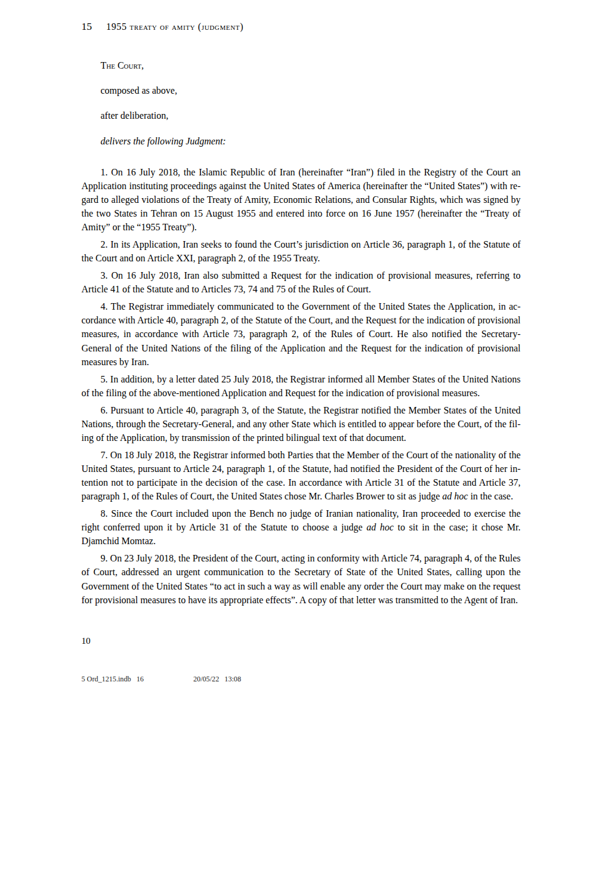15
1955 treaty of amity (judgment)
The Court,
composed as above,
after deliberation,
delivers the following Judgment:
On 16 July 2018, the Islamic Republic of Iran (hereinafter “Iran”) filed in the Registry of the Court an Application instituting proceedings against the United States of America (hereinafter the “United States”) with regard to alleged violations of the Treaty of Amity, Economic Relations, and Consular Rights, which was signed by the two States in Tehran on 15 August 1955 and entered into force on 16 June 1957 (hereinafter the “Treaty of Amity” or the “1955 Treaty”).
In its Application, Iran seeks to found the Court’s jurisdiction on Article 36, paragraph 1, of the Statute of the Court and on Article XXI, paragraph 2, of the 1955 Treaty.
On 16 July 2018, Iran also submitted a Request for the indication of provisional measures, referring to Article 41 of the Statute and to Articles 73, 74 and 75 of the Rules of Court.
The Registrar immediately communicated to the Government of the United States the Application, in accordance with Article 40, paragraph 2, of the Statute of the Court, and the Request for the indication of provisional measures, in accordance with Article 73, paragraph 2, of the Rules of Court. He also notified the Secretary-General of the United Nations of the filing of the Application and the Request for the indication of provisional measures by Iran.
In addition, by a letter dated 25 July 2018, the Registrar informed all Member States of the United Nations of the filing of the above-mentioned Application and Request for the indication of provisional measures.
Pursuant to Article 40, paragraph 3, of the Statute, the Registrar notified the Member States of the United Nations, through the Secretary-General, and any other State which is entitled to appear before the Court, of the filing of the Application, by transmission of the printed bilingual text of that document.
On 18 July 2018, the Registrar informed both Parties that the Member of the Court of the nationality of the United States, pursuant to Article 24, paragraph 1, of the Statute, had notified the President of the Court of her intention not to participate in the decision of the case. In accordance with Article 31 of the Statute and Article 37, paragraph 1, of the Rules of Court, the United States chose Mr. Charles Brower to sit as judge ad hoc in the case.
Since the Court included upon the Bench no judge of Iranian nationality, Iran proceeded to exercise the right conferred upon it by Article 31 of the Statute to choose a judge ad hoc to sit in the case; it chose Mr. Djamchid Momtaz.
On 23 July 2018, the President of the Court, acting in conformity with Article 74, paragraph 4, of the Rules of Court, addressed an urgent communication to the Secretary of State of the United States, calling upon the Government of the United States “to act in such a way as will enable any order the Court may make on the request for provisional measures to have its appropriate effects”. A copy of that letter was transmitted to the Agent of Iran.
10
5 Ord_1215.indb 16 20/05/22 13:08